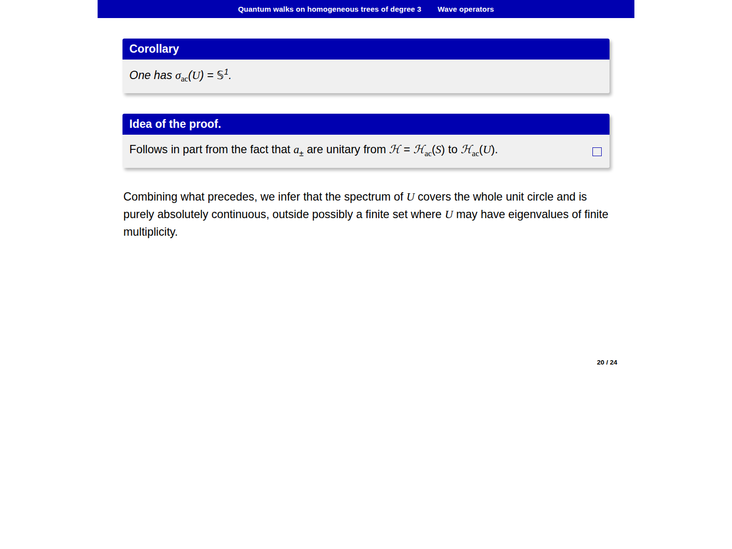Quantum walks on homogeneous trees of degree 3 Wave operators
Corollary
One has σac(U) = 𝕊1.
Idea of the proof.
Follows in part from the fact that a± are unitary from ℋ = ℋac(S) to ℋac(U).
Combining what precedes, we infer that the spectrum of U covers the whole unit circle and is purely absolutely continuous, outside possibly a finite set where U may have eigenvalues of finite multiplicity.
20 / 24